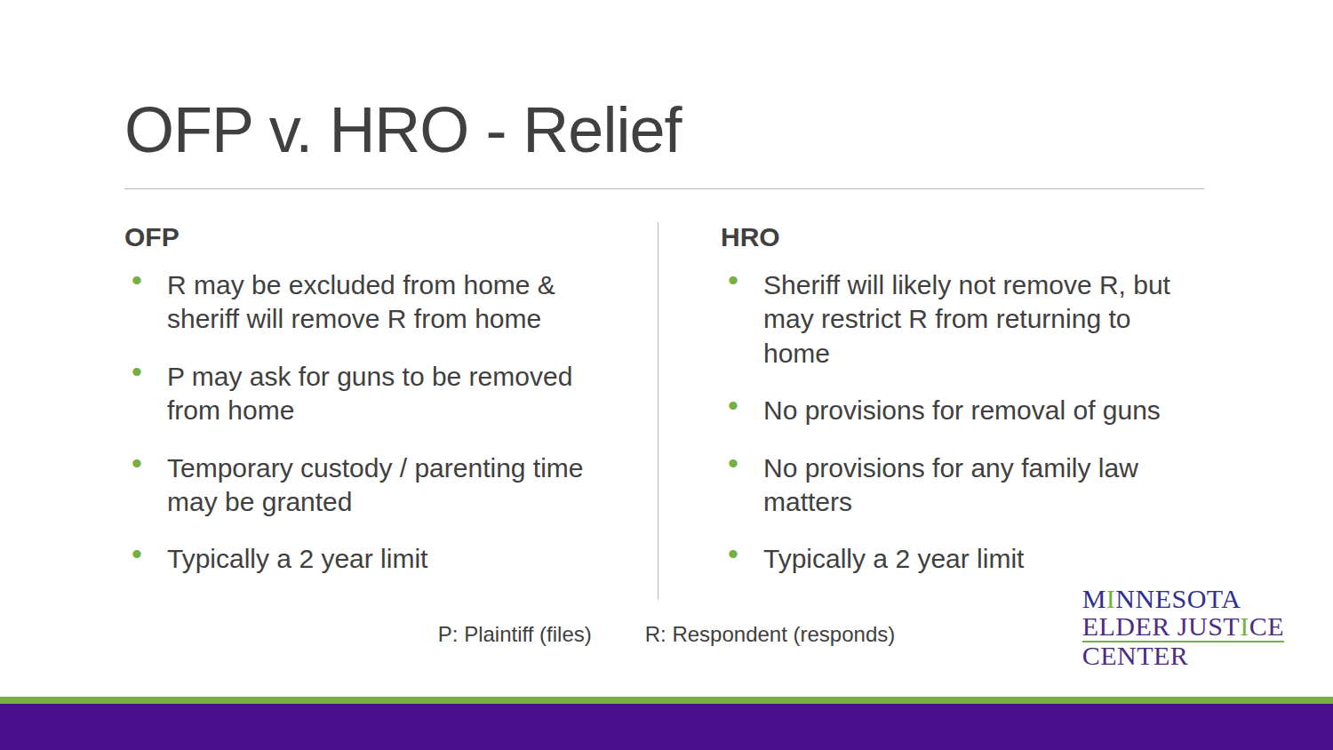OFP v. HRO - Relief
OFP
R may be excluded from home & sheriff will remove R from home
P may ask for guns to be removed from home
Temporary custody / parenting time may be granted
Typically a 2 year limit
HRO
Sheriff will likely not remove R, but may restrict R from returning to home
No provisions for removal of guns
No provisions for any family law matters
Typically a 2 year limit
P: Plaintiff (files) R: Respondent (responds)
MINNESOTA
ELDER JUST ICE
CENTER